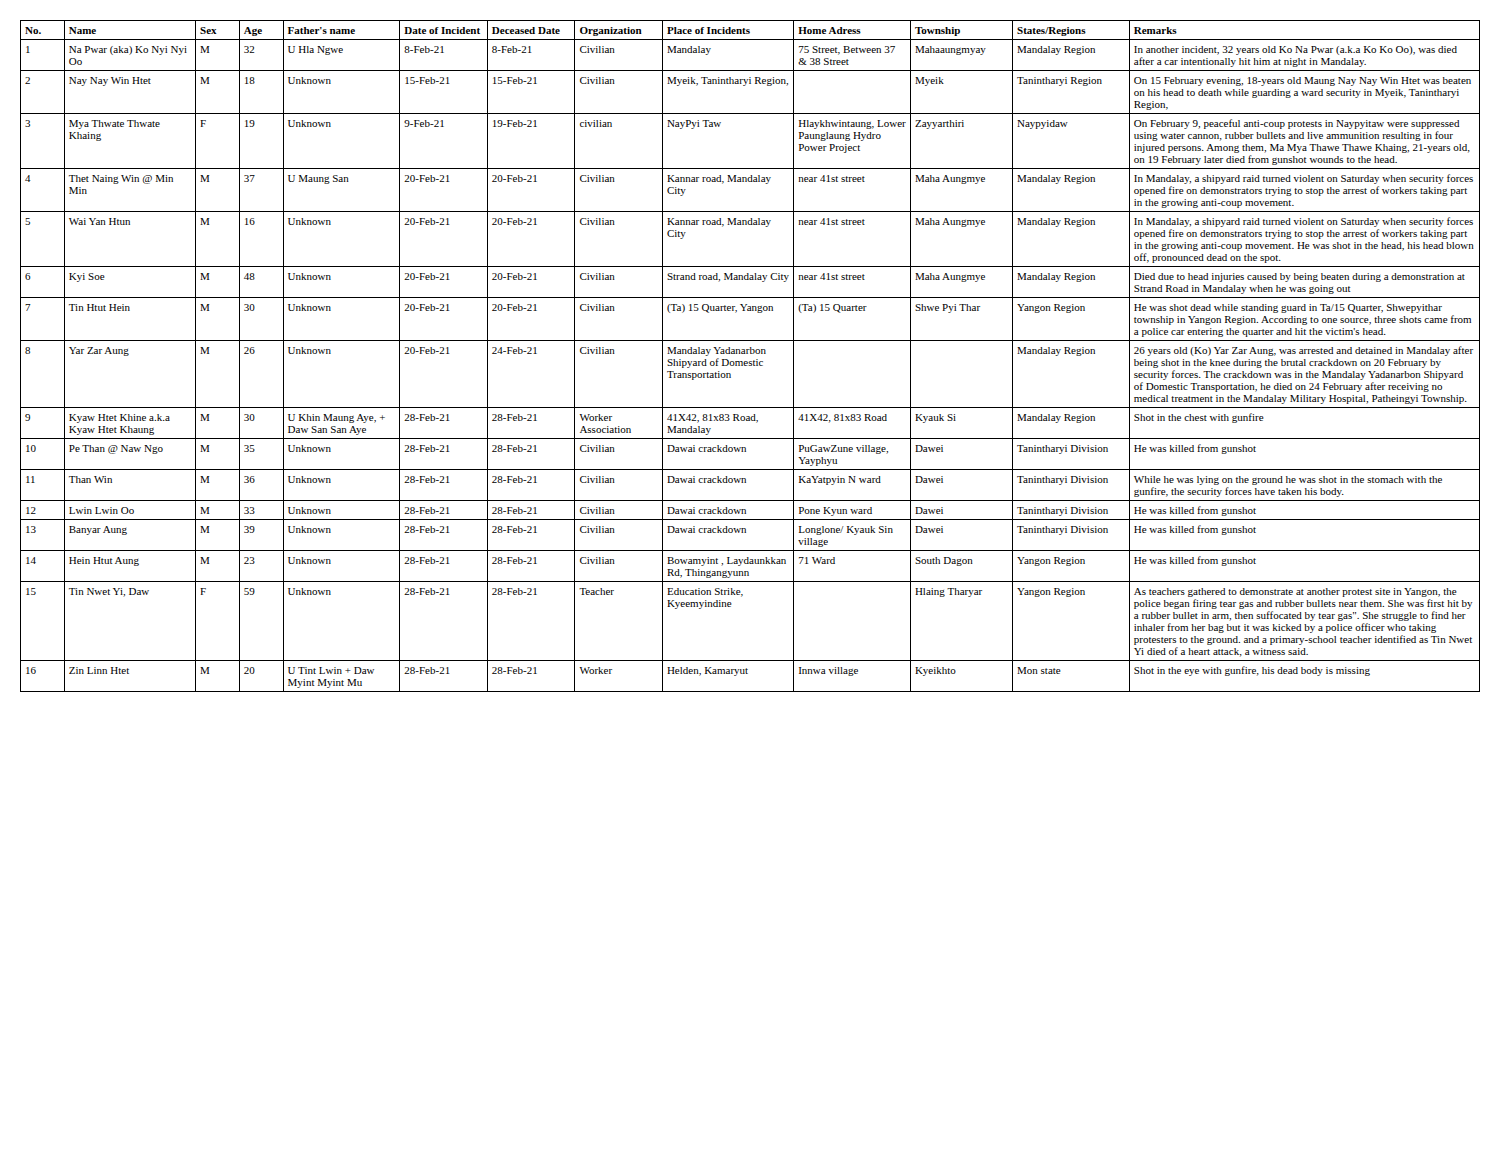| No. | Name | Sex | Age | Father's name | Date of Incident | Deceased Date | Organization | Place of Incidents | Home Adress | Township | States/Regions | Remarks |
| --- | --- | --- | --- | --- | --- | --- | --- | --- | --- | --- | --- | --- |
| 1 | Na Pwar (aka) Ko Nyi Nyi Oo | M | 32 | U Hla Ngwe | 8-Feb-21 | 8-Feb-21 | Civilian | Mandalay | 75 Street, Between 37 & 38 Street | Mahaaungmyay | Mandalay Region | In another incident, 32 years old Ko Na Pwar (a.k.a Ko Ko Oo), was died after a car intentionally hit him at night in Mandalay. |
| 2 | Nay Nay Win Htet | M | 18 | Unknown | 15-Feb-21 | 15-Feb-21 | Civilian | Myeik, Tanintharyi Region, | | Myeik | Tanintharyi Region | On 15 February evening, 18-years old Maung Nay Nay Win Htet was beaten on his head to death while guarding a ward security in Myeik, Tanintharyi Region, |
| 3 | Mya Thwate Thwate Khaing | F | 19 | Unknown | 9-Feb-21 | 19-Feb-21 | civilian | NayPyi Taw | Hlaykhwintaung, Lower Paunglaung Hydro Power Project | Zayyarthiri | Naypyidaw | On February 9, peaceful anti-coup protests in Naypyitaw were suppressed using water cannon, rubber bullets and live ammunition resulting in four injured persons. Among them, Ma Mya Thawe Thawe Khaing, 21-years old, on 19 February later died from gunshot wounds to the head. |
| 4 | Thet Naing Win @ Min Min | M | 37 | U Maung San | 20-Feb-21 | 20-Feb-21 | Civilian | Kannar road, Mandalay City | near 41st street | Maha Aungmye | Mandalay Region | In Mandalay, a shipyard raid turned violent on Saturday when security forces opened fire on demonstrators trying to stop the arrest of workers taking part in the growing anti-coup movement. |
| 5 | Wai Yan Htun | M | 16 | Unknown | 20-Feb-21 | 20-Feb-21 | Civilian | Kannar road, Mandalay City | near 41st street | Maha Aungmye | Mandalay Region | In Mandalay, a shipyard raid turned violent on Saturday when security forces opened fire on demonstrators trying to stop the arrest of workers taking part in the growing anti-coup movement. He was shot in the head, his head blown off, pronounced dead on the spot. |
| 6 | Kyi Soe | M | 48 | Unknown | 20-Feb-21 | 20-Feb-21 | Civilian | Strand road, Mandalay City | near 41st street | Maha Aungmye | Mandalay Region | Died due to head injuries caused by being beaten during a demonstration at Strand Road in Mandalay when he was going out |
| 7 | Tin Htut Hein | M | 30 | Unknown | 20-Feb-21 | 20-Feb-21 | Civilian | (Ta) 15 Quarter, Yangon | (Ta) 15 Quarter | Shwe Pyi Thar | Yangon Region | He was shot dead while standing guard in Ta/15 Quarter, Shwepyithar township in Yangon Region. According to one source, three shots came from a police car entering the quarter and hit the victim's head. |
| 8 | Yar Zar Aung | M | 26 | Unknown | 20-Feb-21 | 24-Feb-21 | Civilian | Mandalay Yadanarbon Shipyard of Domestic Transportation | | | Mandalay Region | 26 years old (Ko) Yar Zar Aung, was arrested and detained in Mandalay after being shot in the knee during the brutal crackdown on 20 February by security forces. The crackdown was in the Mandalay Yadanarbon Shipyard of Domestic Transportation, he died on 24 February after receiving no medical treatment in the Mandalay Military Hospital, Patheingyi Township. |
| 9 | Kyaw Htet Khine a.k.a Kyaw Htet Khaung | M | 30 | U Khin Maung Aye, + Daw San San Aye | 28-Feb-21 | 28-Feb-21 | Worker Association | 41X42, 81x83 Road, Mandalay | 41X42, 81x83 Road | Kyauk Si | Mandalay Region | Shot in the chest with gunfire |
| 10 | Pe Than @ Naw Ngo | M | 35 | Unknown | 28-Feb-21 | 28-Feb-21 | Civilian | Dawai crackdown | PuGawZune village, Yayphyu | Dawei | Tanintharyi Division | He was killed from gunshot |
| 11 | Than Win | M | 36 | Unknown | 28-Feb-21 | 28-Feb-21 | Civilian | Dawai crackdown | KaYatpyin N ward | Dawei | Tanintharyi Division | While he was lying on the ground he was shot in the stomach with the gunfire, the security forces have taken his body. |
| 12 | Lwin Lwin Oo | M | 33 | Unknown | 28-Feb-21 | 28-Feb-21 | Civilian | Dawai crackdown | Pone Kyun ward | Dawei | Tanintharyi Division | He was killed from gunshot |
| 13 | Banyar Aung | M | 39 | Unknown | 28-Feb-21 | 28-Feb-21 | Civilian | Dawai crackdown | Longlone/ Kyauk Sin village | Dawei | Tanintharyi Division | He was killed from gunshot |
| 14 | Hein Htut Aung | M | 23 | Unknown | 28-Feb-21 | 28-Feb-21 | Civilian | Bowamyint , Laydaunkkan Rd, Thingangyunn | 71 Ward | South Dagon | Yangon Region | He was killed from gunshot |
| 15 | Tin Nwet Yi, Daw | F | 59 | Unknown | 28-Feb-21 | 28-Feb-21 | Teacher | Education Strike, Kyeemyindine | | Hlaing Tharyar | Yangon Region | As teachers gathered to demonstrate at another protest site in Yangon, the police began firing tear gas and rubber bullets near them. She was first hit by a rubber bullet in arm, then suffocated by tear gas". She struggle to find her inhaler from her bag but it was kicked by a police officer who taking protesters to the ground. and a primary-school teacher identified as Tin Nwet Yi died of a heart attack, a witness said. |
| 16 | Zin Linn Htet | M | 20 | U Tint Lwin + Daw Myint Myint Mu | 28-Feb-21 | 28-Feb-21 | Worker | Helden, Kamaryut | Innwa village | Kyeikhto | Mon state | Shot in the eye with gunfire, his dead body is missing |